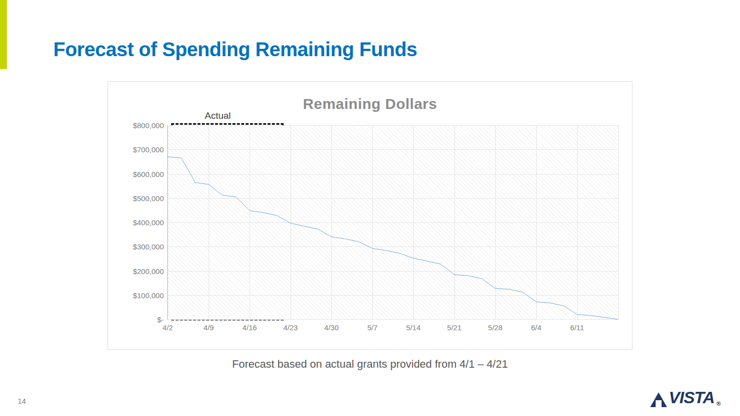Forecast of Spending Remaining Funds
Remaining Dollars
Actual
$800,000
$700,000
$600,000
$500,000
$400,000
$300,000
$200,000
$100,000
$-
4/2
4/9
4/16
4/23
4/30
5/7
5/14
5/21
5/28
6/4
6/11
Forecast based on actual grants provided from 4/1 – 4/21
14
VISTA®